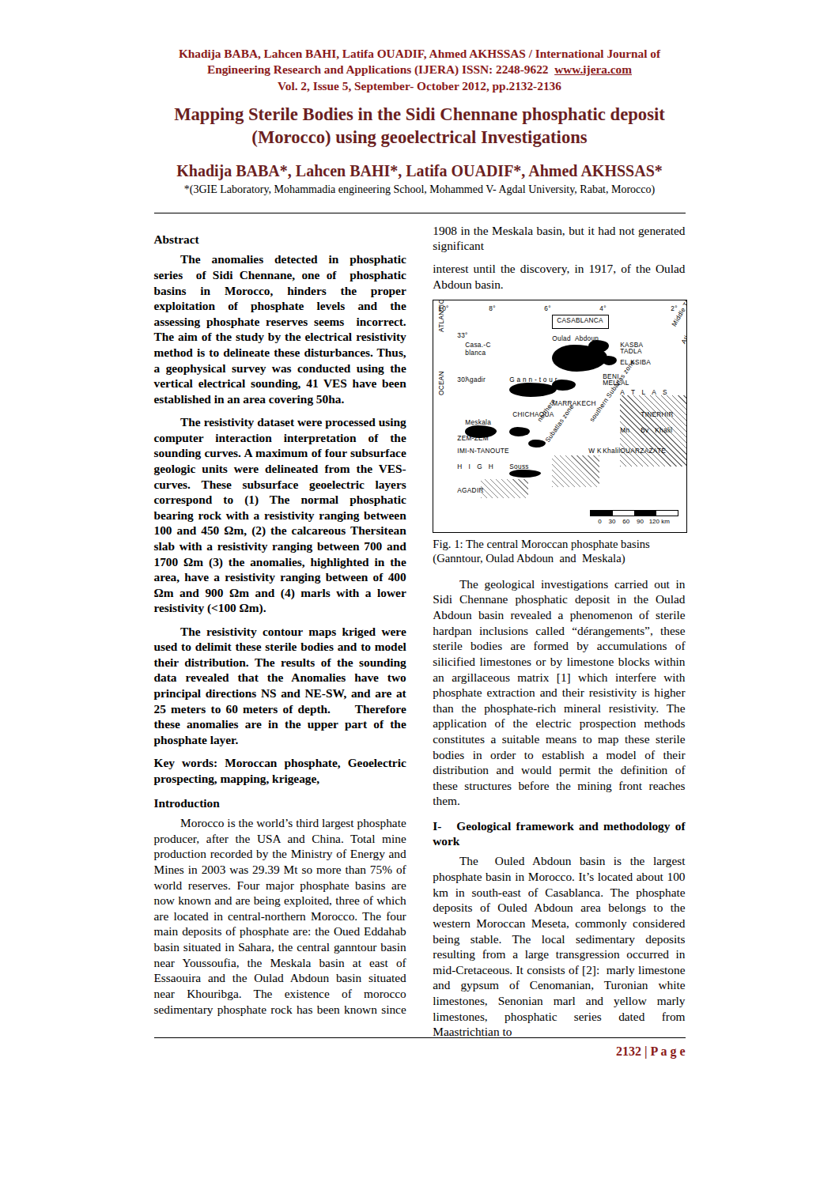Khadija BABA, Lahcen BAHI, Latifa OUADIF, Ahmed AKHSSAS / International Journal of
Engineering Research and Applications (IJERA) ISSN: 2248-9622 www.ijera.com
Vol. 2, Issue 5, September- October 2012, pp.2132-2136
Mapping Sterile Bodies in the Sidi Chennane phosphatic deposit (Morocco) using geoelectrical Investigations
Khadija BABA*, Lahcen BAHI*, Latifa OUADIF*, Ahmed AKHSSAS*
*(3GIE Laboratory, Mohammadia engineering School, Mohammed V- Agdal University, Rabat, Morocco)
Abstract
The anomalies detected in phosphatic series of Sidi Chennane, one of phosphatic basins in Morocco, hinders the proper exploitation of phosphate levels and the assessing phosphate reserves seems incorrect. The aim of the study by the electrical resistivity method is to delineate these disturbances. Thus, a geophysical survey was conducted using the vertical electrical sounding, 41 VES have been established in an area covering 50ha.
The resistivity dataset were processed using computer interaction interpretation of the sounding curves. A maximum of four subsurface geologic units were delineated from the VES-curves. These subsurface geoelectric layers correspond to (1) The normal phosphatic bearing rock with a resistivity ranging between 100 and 450 Ωm, (2) the calcareous Thersitean slab with a resistivity ranging between 700 and 1700 Ωm (3) the anomalies, highlighted in the area, have a resistivity ranging between of 400 Ωm and 900 Ωm and (4) marls with a lower resistivity (<100 Ωm).
The resistivity contour maps kriged were used to delimit these sterile bodies and to model their distribution. The results of the sounding data revealed that the Anomalies have two principal directions NS and NE-SW, and are at 25 meters to 60 meters of depth. Therefore these anomalies are in the upper part of the phosphate layer.
Key words: Moroccan phosphate, Geoelectric prospecting, mapping, krigeage,
Introduction
Morocco is the world’s third largest phosphate producer, after the USA and China. Total mine production recorded by the Ministry of Energy and Mines in 2003 was 29.39 Mt so more than 75% of world reserves. Four major phosphate basins are now known and are being exploited, three of which are located in central-northern Morocco. The four main deposits of phosphate are: the Oued Eddahab basin situated in Sahara, the central ganntour basin near Youssoufia, the Meskala basin at east of Essaouira and the Oulad Abdoun basin situated near Khouribga. The existence of morocco sedimentary phosphate rock has been known since 1908 in the Meskala basin, but it had not generated significant
interest until the discovery, in 1917, of the Oulad Abdoun basin.
10°
8°
6°
4°
2°
CASABLANCA
ATLANTIC
OCEAN
Casa.-C
blanca
33°
30°
Agadir
Oulad Abdoun
KASBA
TADLA
EL KSIBA
Middle TIMAH-
Atlas
G a n n - t o u r
BENI
MELLAL
MARRAKECH
A T L A S
Meskala
CHICHAOUA
ZEM-ZEM
IMI-N-TANOUTE
northern
Subatlas zone
southern Subatlas zone
TINERHIR
Mn
Bv
Khalil
W K
Khalil
OUARZAZATE
H I G H
Souss
AGADIR
0 30 60 90 120 km
Fig. 1: The central Moroccan phosphate basins (Ganntour, Oulad Abdoun and Meskala)
The geological investigations carried out in Sidi Chennane phosphatic deposit in the Oulad Abdoun basin revealed a phenomenon of sterile hardpan inclusions called “dérangements”, these sterile bodies are formed by accumulations of silicified limestones or by limestone blocks within an argillaceous matrix [1] which interfere with phosphate extraction and their resistivity is higher than the phosphate-rich mineral resistivity. The application of the electric prospection methods constitutes a suitable means to map these sterile bodies in order to establish a model of their distribution and would permit the definition of these structures before the mining front reaches them.
I- Geological framework and methodology of work
The Ouled Abdoun basin is the largest phosphate basin in Morocco. It’s located about 100 km in south-east of Casablanca. The phosphate deposits of Ouled Abdoun area belongs to the western Moroccan Meseta, commonly considered being stable. The local sedimentary deposits resulting from a large transgression occurred in mid-Cretaceous. It consists of [2]: marly limestone and gypsum of Cenomanian, Turonian white limestones, Senonian marl and yellow marly limestones, phosphatic series dated from Maastrichtian to
2132 | P a g e